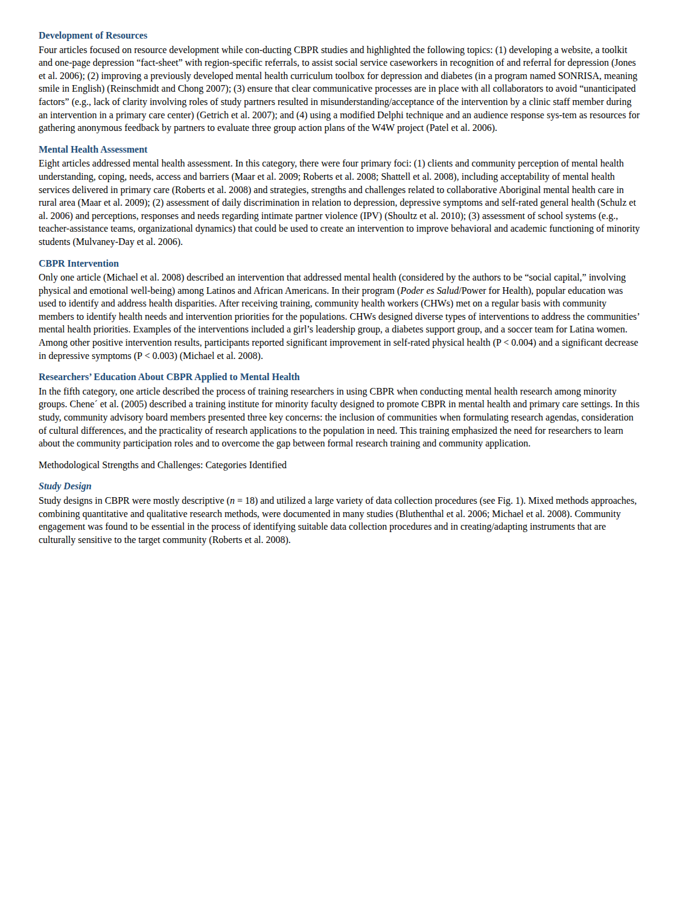Development of Resources
Four articles focused on resource development while con-ducting CBPR studies and highlighted the following topics: (1) developing a website, a toolkit and one-page depression “fact-sheet” with region-specific referrals, to assist social service caseworkers in recognition of and referral for depression (Jones et al. 2006); (2) improving a previously developed mental health curriculum toolbox for depression and diabetes (in a program named SONRISA, meaning smile in English) (Reinschmidt and Chong 2007); (3) ensure that clear communicative processes are in place with all collaborators to avoid “unanticipated factors” (e.g., lack of clarity involving roles of study partners resulted in misunderstanding/acceptance of the intervention by a clinic staff member during an intervention in a primary care center) (Getrich et al. 2007); and (4) using a modified Delphi technique and an audience response sys-tem as resources for gathering anonymous feedback by partners to evaluate three group action plans of the W4W project (Patel et al. 2006).
Mental Health Assessment
Eight articles addressed mental health assessment. In this category, there were four primary foci: (1) clients and community perception of mental health understanding, coping, needs, access and barriers (Maar et al. 2009; Roberts et al. 2008; Shattell et al. 2008), including acceptability of mental health services delivered in primary care (Roberts et al. 2008) and strategies, strengths and challenges related to collaborative Aboriginal mental health care in rural area (Maar et al. 2009); (2) assessment of daily discrimination in relation to depression, depressive symptoms and self-rated general health (Schulz et al. 2006) and perceptions, responses and needs regarding intimate partner violence (IPV) (Shoultz et al. 2010); (3) assessment of school systems (e.g., teacher-assistance teams, organizational dynamics) that could be used to create an intervention to improve behavioral and academic functioning of minority students (Mulvaney-Day et al. 2006).
CBPR Intervention
Only one article (Michael et al. 2008) described an intervention that addressed mental health (considered by the authors to be “social capital,” involving physical and emotional well-being) among Latinos and African Americans. In their program (Poder es Salud/Power for Health), popular education was used to identify and address health disparities. After receiving training, community health workers (CHWs) met on a regular basis with community members to identify health needs and intervention priorities for the populations. CHWs designed diverse types of interventions to address the communities’ mental health priorities. Examples of the interventions included a girl’s leadership group, a diabetes support group, and a soccer team for Latina women. Among other positive intervention results, participants reported significant improvement in self-rated physical health (P < 0.004) and a significant decrease in depressive symptoms (P < 0.003) (Michael et al. 2008).
Researchers’ Education About CBPR Applied to Mental Health
In the fifth category, one article described the process of training researchers in using CBPR when conducting mental health research among minority groups. Chene´ et al. (2005) described a training institute for minority faculty designed to promote CBPR in mental health and primary care settings. In this study, community advisory board members presented three key concerns: the inclusion of communities when formulating research agendas, consideration of cultural differences, and the practicality of research applications to the population in need. This training emphasized the need for researchers to learn about the community participation roles and to overcome the gap between formal research training and community application.
Methodological Strengths and Challenges: Categories Identified
Study Design
Study designs in CBPR were mostly descriptive (n = 18) and utilized a large variety of data collection procedures (see Fig. 1). Mixed methods approaches, combining quantitative and qualitative research methods, were documented in many studies (Bluthenthal et al. 2006; Michael et al. 2008). Community engagement was found to be essential in the process of identifying suitable data collection procedures and in creating/adapting instruments that are culturally sensitive to the target community (Roberts et al. 2008).